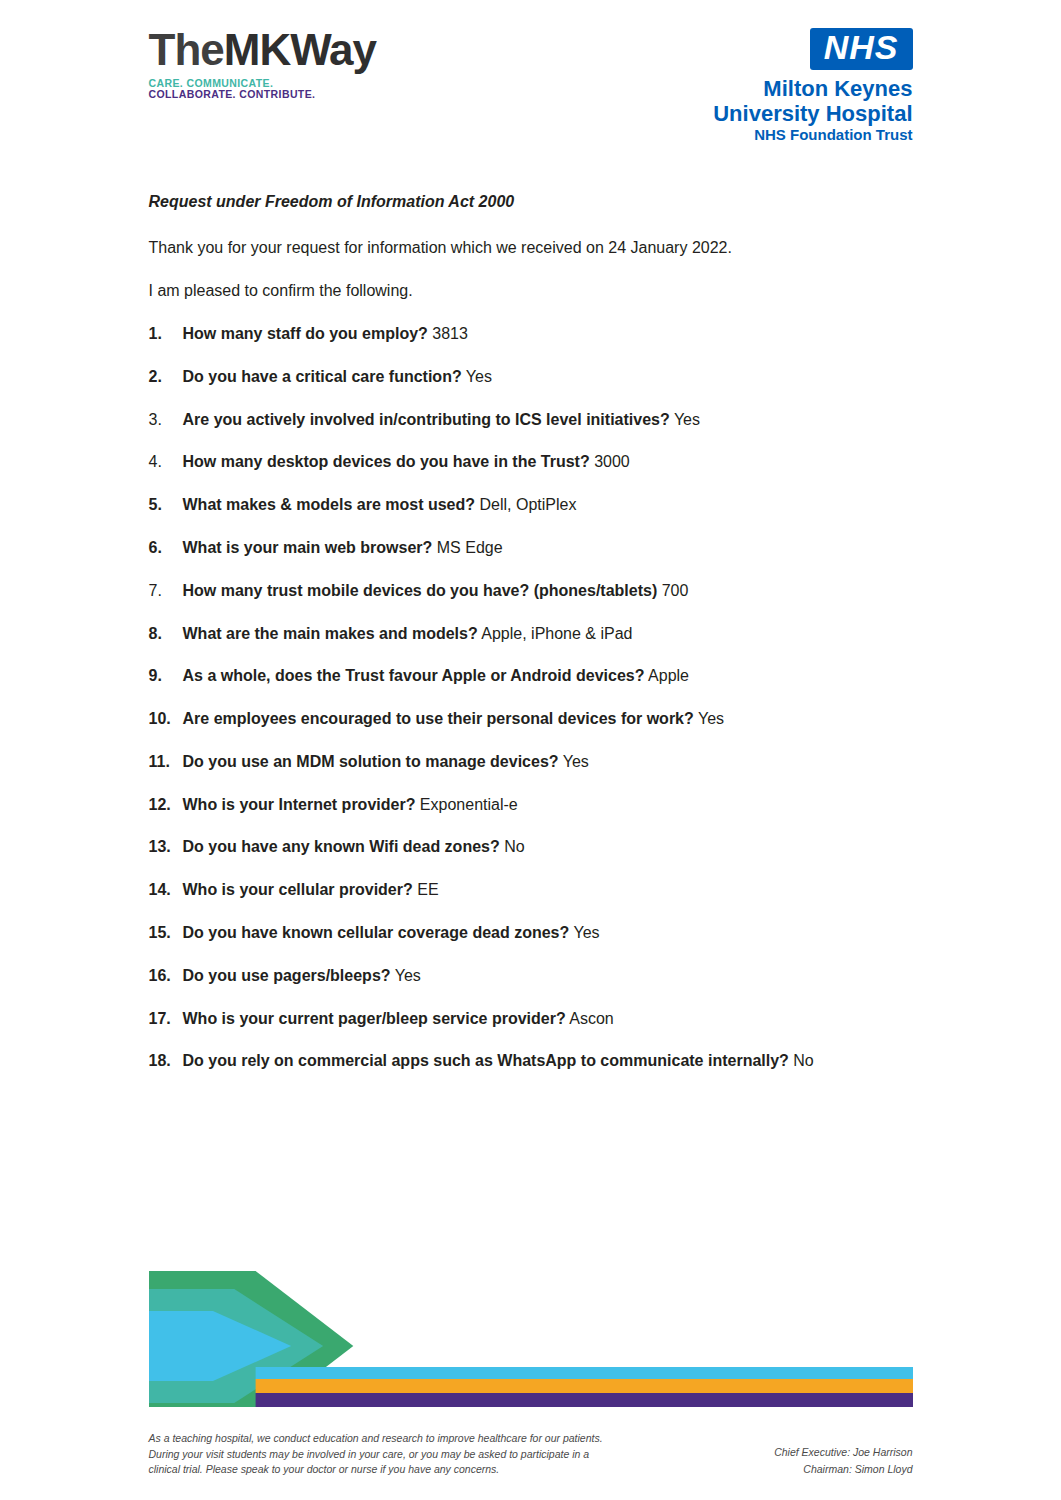The MK Way
Care. Communicate.
Collaborate. Contribute.
NHS
Milton Keynes
University Hospital NHS Foundation Trust
Request under Freedom of Information Act 2000
Thank you for your request for information which we received on 24 January 2022.
I am pleased to confirm the following.
How many staff do you employ? 3813
Do you have a critical care function? Yes
Are you actively involved in/contributing to ICS level initiatives? Yes
How many desktop devices do you have in the Trust? 3000
What makes & models are most used? Dell, OptiPlex
What is your main web browser? MS Edge
How many trust mobile devices do you have? (phones/tablets) 700
What are the main makes and models? Apple, iPhone & iPad
As a whole, does the Trust favour Apple or Android devices? Apple
Are employees encouraged to use their personal devices for work? Yes
Do you use an MDM solution to manage devices? Yes
Who is your Internet provider? Exponential-e
Do you have any known Wifi dead zones? No
Who is your cellular provider? EE
Do you have known cellular coverage dead zones? Yes
Do you use pagers/bleeps? Yes
Who is your current pager/bleep service provider? Ascon
Do you rely on commercial apps such as WhatsApp to communicate internally? No
As a teaching hospital, we conduct education and research to improve healthcare for our patients. During your visit students may be involved in your care, or you may be asked to participate in a clinical trial. Please speak to your doctor or nurse if you have any concerns.
Chief Executive: Joe Harrison
Chairman: Simon Lloyd